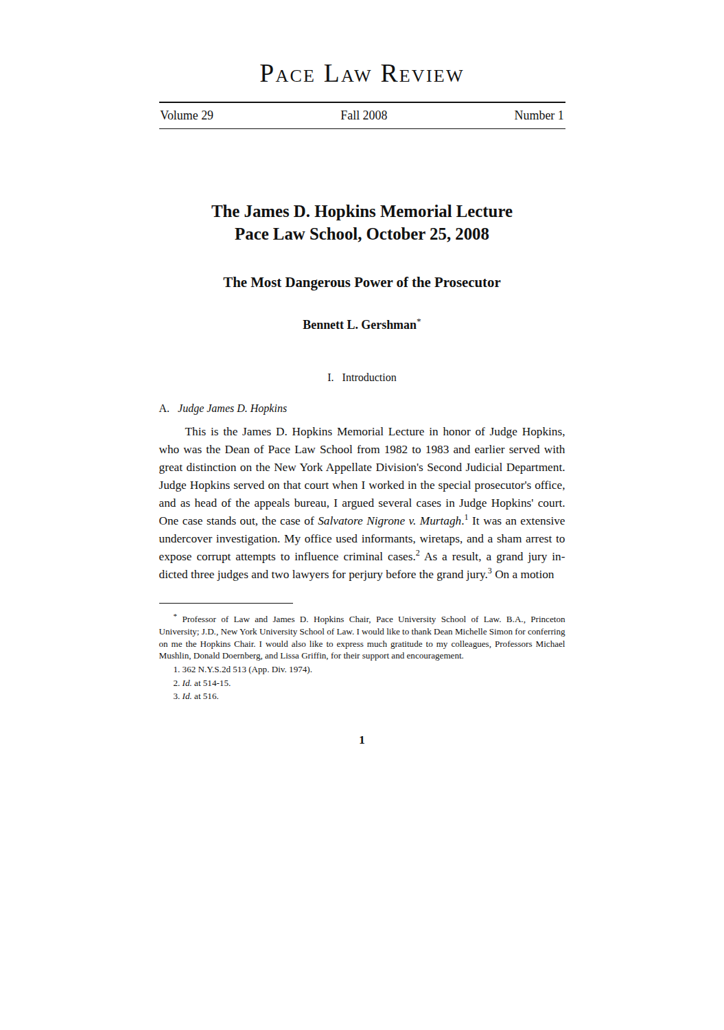Pace Law Review
Volume 29 Fall 2008 Number 1
The James D. Hopkins Memorial Lecture
Pace Law School, October 25, 2008
The Most Dangerous Power of the Prosecutor
Bennett L. Gershman*
I. Introduction
A. Judge James D. Hopkins
This is the James D. Hopkins Memorial Lecture in honor of Judge Hopkins, who was the Dean of Pace Law School from 1982 to 1983 and earlier served with great distinction on the New York Appellate Division's Second Judicial Department. Judge Hopkins served on that court when I worked in the special prosecutor's office, and as head of the appeals bureau, I argued several cases in Judge Hopkins' court. One case stands out, the case of Salvatore Nigrone v. Murtagh.1 It was an extensive undercover investigation. My office used informants, wiretaps, and a sham arrest to expose corrupt attempts to influence criminal cases.2 As a result, a grand jury indicted three judges and two lawyers for perjury before the grand jury.3 On a motion
* Professor of Law and James D. Hopkins Chair, Pace University School of Law. B.A., Princeton University; J.D., New York University School of Law. I would like to thank Dean Michelle Simon for conferring on me the Hopkins Chair. I would also like to express much gratitude to my colleagues, Professors Michael Mushlin, Donald Doernberg, and Lissa Griffin, for their support and encouragement.
1. 362 N.Y.S.2d 513 (App. Div. 1974).
2. Id. at 514-15.
3. Id. at 516.
1